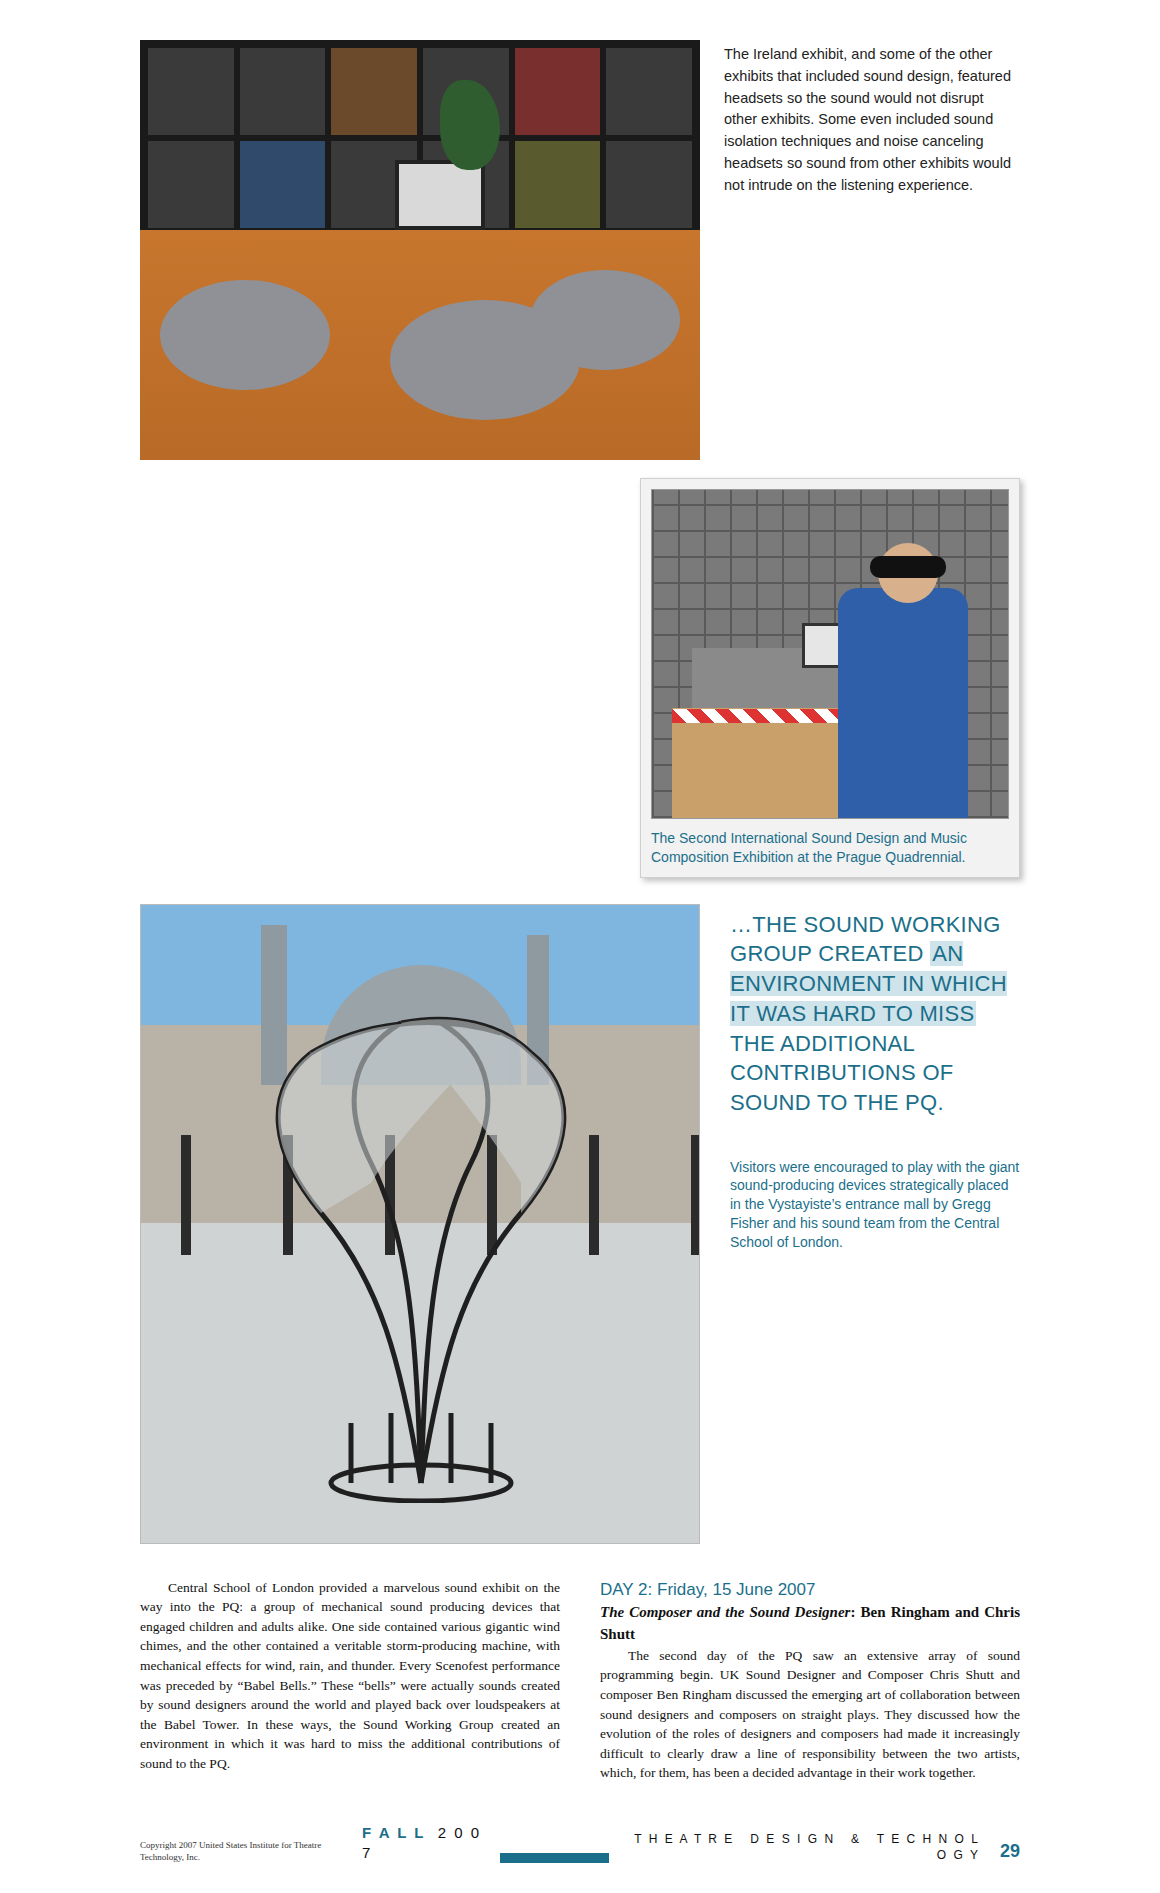The Ireland exhibit, and some of the other exhibits that included sound design, featured headsets so the sound would not disrupt other exhibits. Some even included sound isolation techniques and noise canceling headsets so sound from other exhibits would not intrude on the listening experience.
The Second International Sound Design and Music Composition Exhibition at the Prague Quadrennial.
…the sound working group created an environment in which it was hard to miss the additional contributions of sound to the PQ.
Visitors were encouraged to play with the giant sound-producing devices strategically placed in the Vystayiste’s entrance mall by Gregg Fisher and his sound team from the Central School of London.
Central School of London provided a marvelous sound exhibit on the way into the PQ: a group of mechanical sound producing devices that engaged children and adults alike. One side contained various gigantic wind chimes, and the other contained a veritable storm-producing machine, with mechanical effects for wind, rain, and thunder. Every Scenofest performance was preceded by “Babel Bells.” These “bells” were actually sounds created by sound designers around the world and played back over loudspeakers at the Babel Tower. In these ways, the Sound Working Group created an environment in which it was hard to miss the additional contributions of sound to the PQ.
DAY 2: Friday, 15 June 2007
The Composer and the Sound Designer: Ben Ringham and Chris Shutt
The second day of the PQ saw an extensive array of sound programming begin. UK Sound Designer and Composer Chris Shutt and composer Ben Ringham discussed the emerging art of collaboration between sound designers and composers on straight plays. They discussed how the evolution of the roles of designers and composers had made it increasingly difficult to clearly draw a line of responsibility between the two artists, which, for them, has been a decided advantage in their work together.
Copyright 2007 United States Institute for Theatre Technology, Inc.
F A L L 2 0 0 7
T H E A T R E D E S I G N & T E C H N O L O G Y
29